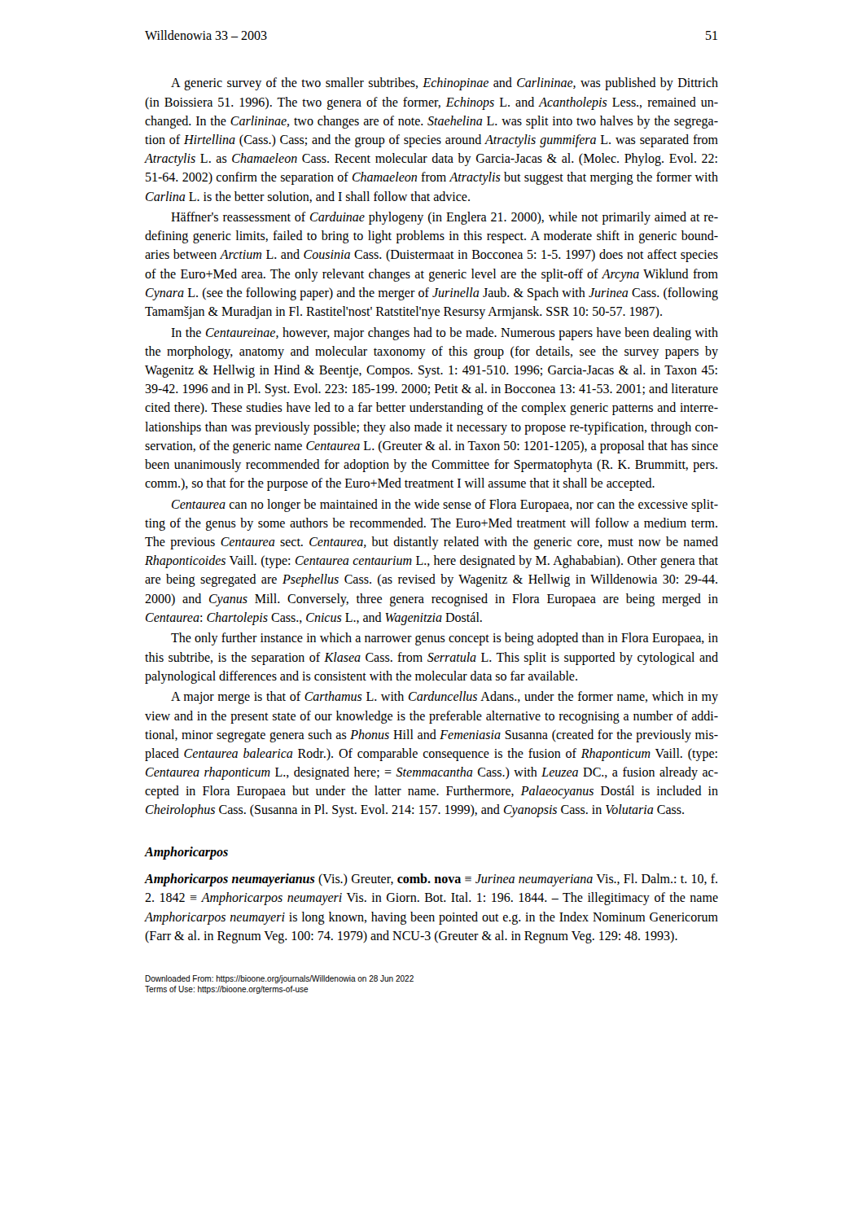Willdenowia 33 – 2003 51
A generic survey of the two smaller subtribes, Echinopinae and Carlininae, was published by Dittrich (in Boissiera 51. 1996). The two genera of the former, Echinops L. and Acantholepis Less., remained unchanged. In the Carlininae, two changes are of note. Staehelina L. was split into two halves by the segregation of Hirtellina (Cass.) Cass; and the group of species around Atractylis gummifera L. was separated from Atractylis L. as Chamaeleon Cass. Recent molecular data by Garcia-Jacas & al. (Molec. Phylog. Evol. 22: 51-64. 2002) confirm the separation of Chamaeleon from Atractylis but suggest that merging the former with Carlina L. is the better solution, and I shall follow that advice.
Häffner's reassessment of Carduinae phylogeny (in Englera 21. 2000), while not primarily aimed at redefining generic limits, failed to bring to light problems in this respect. A moderate shift in generic boundaries between Arctium L. and Cousinia Cass. (Duistermaat in Bocconea 5: 1-5. 1997) does not affect species of the Euro+Med area. The only relevant changes at generic level are the split-off of Arcyna Wiklund from Cynara L. (see the following paper) and the merger of Jurinella Jaub. & Spach with Jurinea Cass. (following Tamamšjan & Muradjan in Fl. Rastitel'nost' Ratstitel'nye Resursy Armjansk. SSR 10: 50-57. 1987).
In the Centaureinae, however, major changes had to be made. Numerous papers have been dealing with the morphology, anatomy and molecular taxonomy of this group (for details, see the survey papers by Wagenitz & Hellwig in Hind & Beentje, Compos. Syst. 1: 491-510. 1996; Garcia-Jacas & al. in Taxon 45: 39-42. 1996 and in Pl. Syst. Evol. 223: 185-199. 2000; Petit & al. in Bocconea 13: 41-53. 2001; and literature cited there). These studies have led to a far better understanding of the complex generic patterns and interrelationships than was previously possible; they also made it necessary to propose re-typification, through conservation, of the generic name Centaurea L. (Greuter & al. in Taxon 50: 1201-1205), a proposal that has since been unanimously recommended for adoption by the Committee for Spermatophyta (R. K. Brummitt, pers. comm.), so that for the purpose of the Euro+Med treatment I will assume that it shall be accepted.
Centaurea can no longer be maintained in the wide sense of Flora Europaea, nor can the excessive splitting of the genus by some authors be recommended. The Euro+Med treatment will follow a medium term. The previous Centaurea sect. Centaurea, but distantly related with the generic core, must now be named Rhaponticoides Vaill. (type: Centaurea centaurium L., here designated by M. Aghababian). Other genera that are being segregated are Psephellus Cass. (as revised by Wagenitz & Hellwig in Willdenowia 30: 29-44. 2000) and Cyanus Mill. Conversely, three genera recognised in Flora Europaea are being merged in Centaurea: Chartolepis Cass., Cnicus L., and Wagenitzia Dostál.
The only further instance in which a narrower genus concept is being adopted than in Flora Europaea, in this subtribe, is the separation of Klasea Cass. from Serratula L. This split is supported by cytological and palynological differences and is consistent with the molecular data so far available.
A major merge is that of Carthamus L. with Carduncellus Adans., under the former name, which in my view and in the present state of our knowledge is the preferable alternative to recognising a number of additional, minor segregate genera such as Phonus Hill and Femeniasia Susanna (created for the previously misplaced Centaurea balearica Rodr.). Of comparable consequence is the fusion of Rhaponticum Vaill. (type: Centaurea rhaponticum L., designated here; = Stemmacantha Cass.) with Leuzea DC., a fusion already accepted in Flora Europaea but under the latter name. Furthermore, Palaeocyanus Dostál is included in Cheirolophus Cass. (Susanna in Pl. Syst. Evol. 214: 157. 1999), and Cyanopsis Cass. in Volutaria Cass.
Amphoricarpos
Amphoricarpos neumayerianus (Vis.) Greuter, comb. nova ≡ Jurinea neumayeriana Vis., Fl. Dalm.: t. 10, f. 2. 1842 ≡ Amphoricarpos neumayeri Vis. in Giorn. Bot. Ital. 1: 196. 1844. – The illegitimacy of the name Amphoricarpos neumayeri is long known, having been pointed out e.g. in the Index Nominum Genericorum (Farr & al. in Regnum Veg. 100: 74. 1979) and NCU-3 (Greuter & al. in Regnum Veg. 129: 48. 1993).
Downloaded From: https://bioone.org/journals/Willdenowia on 28 Jun 2022
Terms of Use: https://bioone.org/terms-of-use